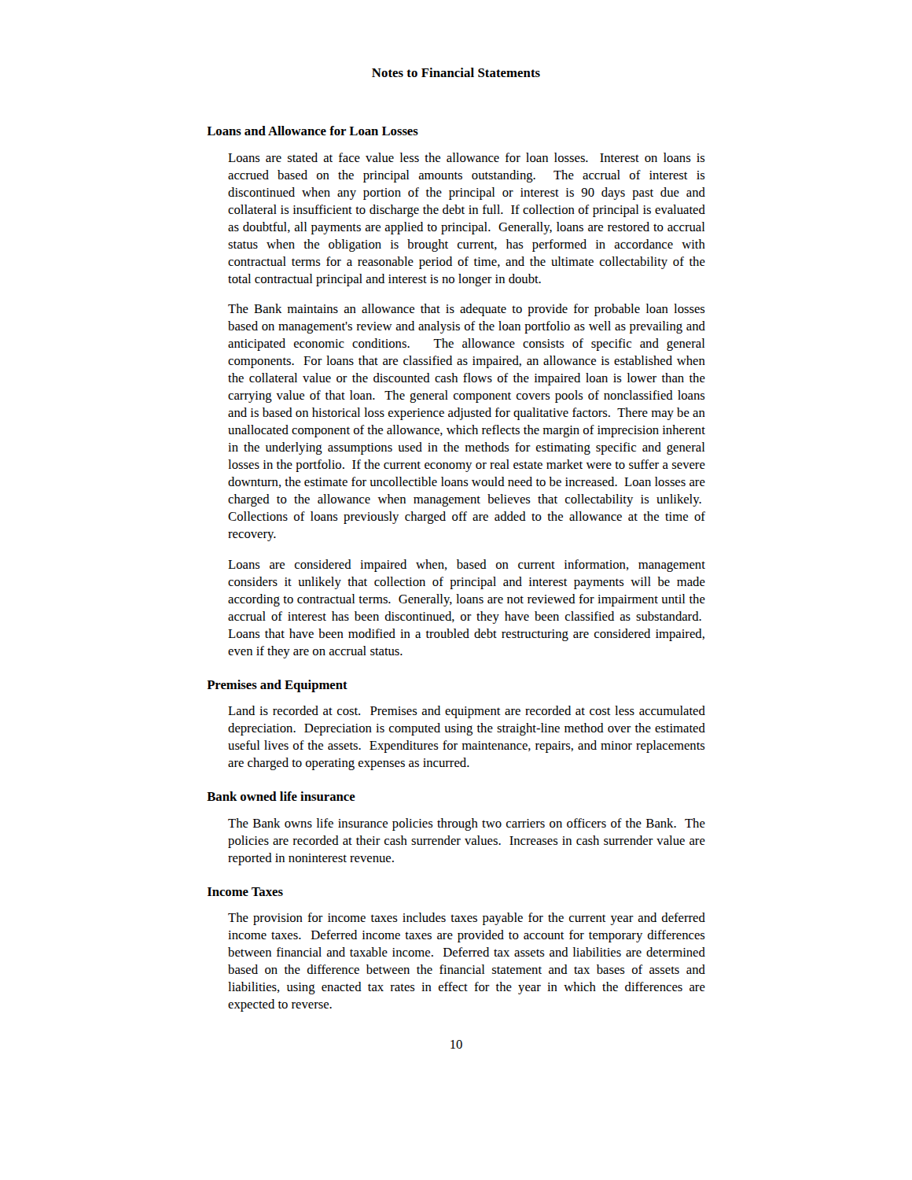Notes to Financial Statements
Loans and Allowance for Loan Losses
Loans are stated at face value less the allowance for loan losses. Interest on loans is accrued based on the principal amounts outstanding. The accrual of interest is discontinued when any portion of the principal or interest is 90 days past due and collateral is insufficient to discharge the debt in full. If collection of principal is evaluated as doubtful, all payments are applied to principal. Generally, loans are restored to accrual status when the obligation is brought current, has performed in accordance with contractual terms for a reasonable period of time, and the ultimate collectability of the total contractual principal and interest is no longer in doubt.
The Bank maintains an allowance that is adequate to provide for probable loan losses based on management's review and analysis of the loan portfolio as well as prevailing and anticipated economic conditions. The allowance consists of specific and general components. For loans that are classified as impaired, an allowance is established when the collateral value or the discounted cash flows of the impaired loan is lower than the carrying value of that loan. The general component covers pools of nonclassified loans and is based on historical loss experience adjusted for qualitative factors. There may be an unallocated component of the allowance, which reflects the margin of imprecision inherent in the underlying assumptions used in the methods for estimating specific and general losses in the portfolio. If the current economy or real estate market were to suffer a severe downturn, the estimate for uncollectible loans would need to be increased. Loan losses are charged to the allowance when management believes that collectability is unlikely. Collections of loans previously charged off are added to the allowance at the time of recovery.
Loans are considered impaired when, based on current information, management considers it unlikely that collection of principal and interest payments will be made according to contractual terms. Generally, loans are not reviewed for impairment until the accrual of interest has been discontinued, or they have been classified as substandard. Loans that have been modified in a troubled debt restructuring are considered impaired, even if they are on accrual status.
Premises and Equipment
Land is recorded at cost. Premises and equipment are recorded at cost less accumulated depreciation. Depreciation is computed using the straight-line method over the estimated useful lives of the assets. Expenditures for maintenance, repairs, and minor replacements are charged to operating expenses as incurred.
Bank owned life insurance
The Bank owns life insurance policies through two carriers on officers of the Bank. The policies are recorded at their cash surrender values. Increases in cash surrender value are reported in noninterest revenue.
Income Taxes
The provision for income taxes includes taxes payable for the current year and deferred income taxes. Deferred income taxes are provided to account for temporary differences between financial and taxable income. Deferred tax assets and liabilities are determined based on the difference between the financial statement and tax bases of assets and liabilities, using enacted tax rates in effect for the year in which the differences are expected to reverse.
10